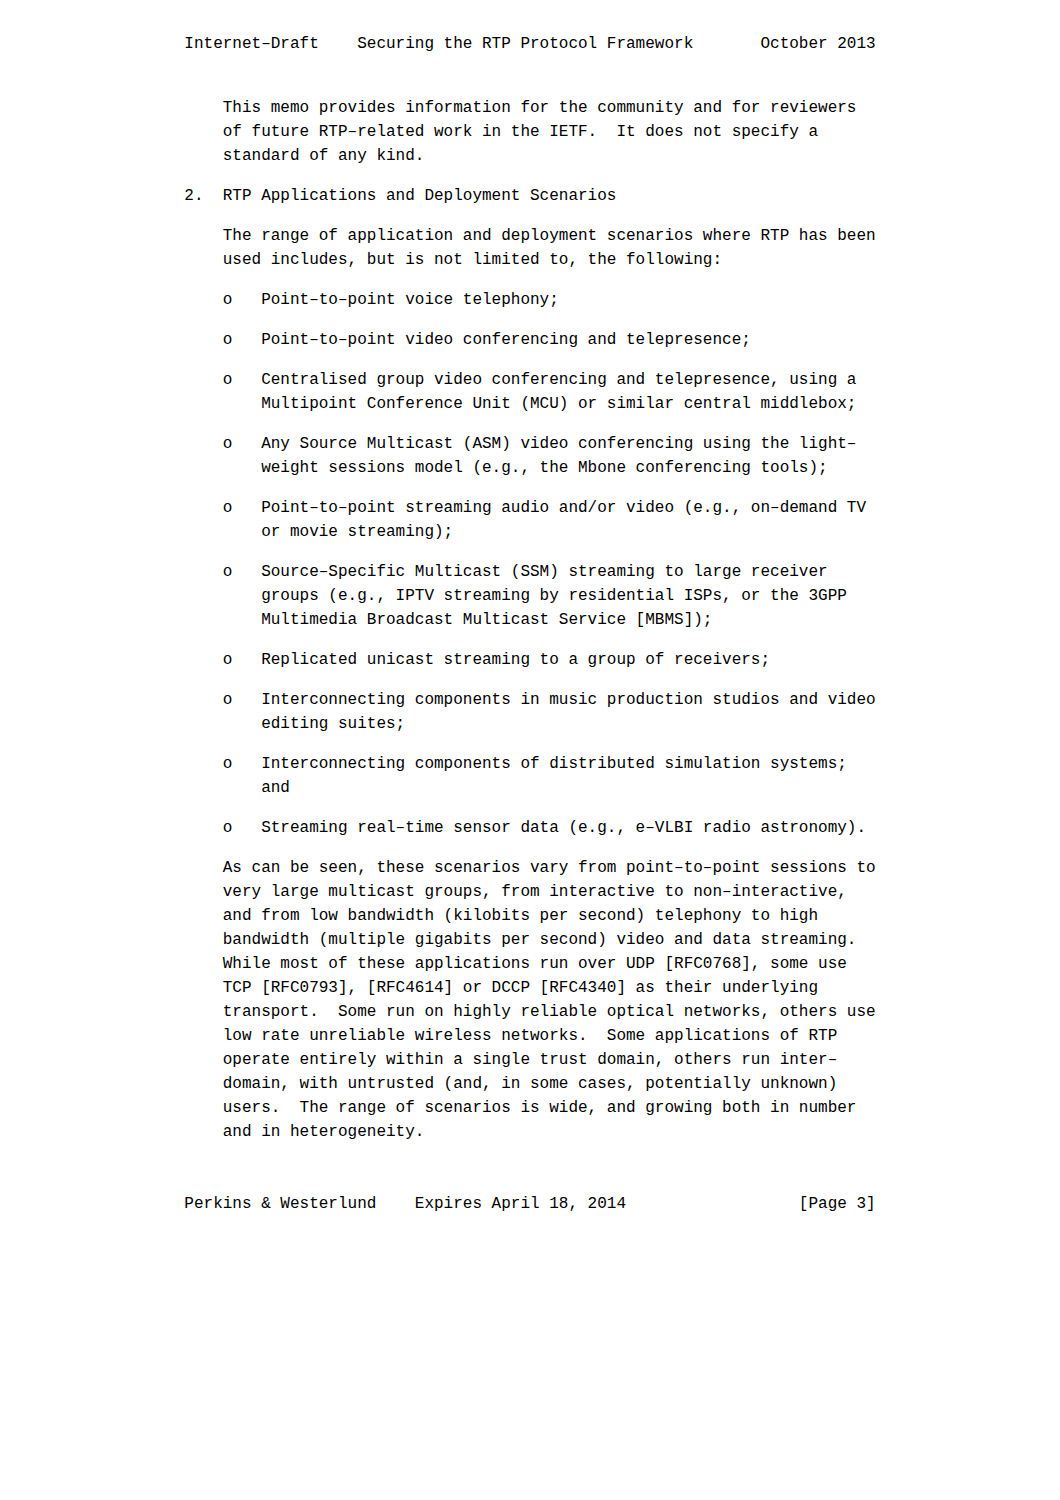Internet–Draft Securing the RTP Protocol Framework October 2013
This memo provides information for the community and for reviewers of future RTP–related work in the IETF. It does not specify a standard of any kind.
2. RTP Applications and Deployment Scenarios
The range of application and deployment scenarios where RTP has been used includes, but is not limited to, the following:
Point–to–point voice telephony;
Point–to–point video conferencing and telepresence;
Centralised group video conferencing and telepresence, using a Multipoint Conference Unit (MCU) or similar central middlebox;
Any Source Multicast (ASM) video conferencing using the light–weight sessions model (e.g., the Mbone conferencing tools);
Point–to–point streaming audio and/or video (e.g., on–demand TV or movie streaming);
Source–Specific Multicast (SSM) streaming to large receiver groups (e.g., IPTV streaming by residential ISPs, or the 3GPP Multimedia Broadcast Multicast Service [MBMS]);
Replicated unicast streaming to a group of receivers;
Interconnecting components in music production studios and video editing suites;
Interconnecting components of distributed simulation systems; and
Streaming real–time sensor data (e.g., e–VLBI radio astronomy).
As can be seen, these scenarios vary from point–to–point sessions to very large multicast groups, from interactive to non–interactive, and from low bandwidth (kilobits per second) telephony to high bandwidth (multiple gigabits per second) video and data streaming. While most of these applications run over UDP [RFC0768], some use TCP [RFC0793], [RFC4614] or DCCP [RFC4340] as their underlying transport. Some run on highly reliable optical networks, others use low rate unreliable wireless networks. Some applications of RTP operate entirely within a single trust domain, others run inter–domain, with untrusted (and, in some cases, potentially unknown) users. The range of scenarios is wide, and growing both in number and in heterogeneity.
Perkins & Westerlund Expires April 18, 2014 [Page 3]